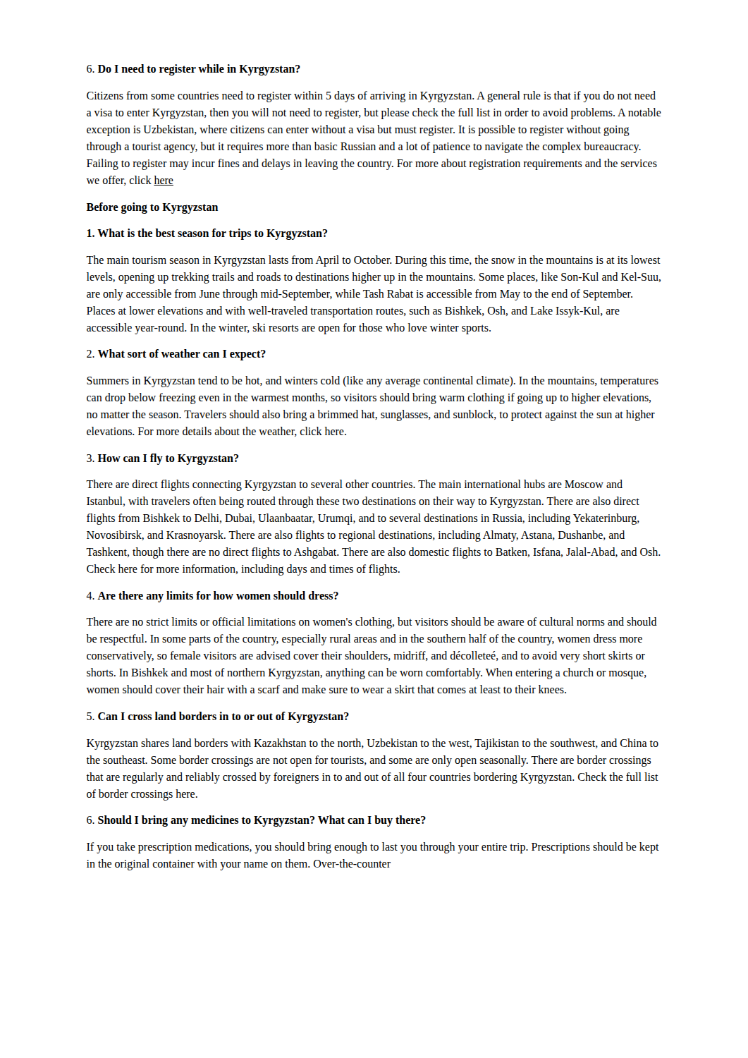6. Do I need to register while in Kyrgyzstan?
Citizens from some countries need to register within 5 days of arriving in Kyrgyzstan. A general rule is that if you do not need a visa to enter Kyrgyzstan, then you will not need to register, but please check the full list in order to avoid problems. A notable exception is Uzbekistan, where citizens can enter without a visa but must register. It is possible to register without going through a tourist agency, but it requires more than basic Russian and a lot of patience to navigate the complex bureaucracy. Failing to register may incur fines and delays in leaving the country. For more about registration requirements and the services we offer, click here
Before going to Kyrgyzstan
1. What is the best season for trips to Kyrgyzstan?
The main tourism season in Kyrgyzstan lasts from April to October. During this time, the snow in the mountains is at its lowest levels, opening up trekking trails and roads to destinations higher up in the mountains. Some places, like Son-Kul and Kel-Suu, are only accessible from June through mid-September, while Tash Rabat is accessible from May to the end of September. Places at lower elevations and with well-traveled transportation routes, such as Bishkek, Osh, and Lake Issyk-Kul, are accessible year-round. In the winter, ski resorts are open for those who love winter sports.
2. What sort of weather can I expect?
Summers in Kyrgyzstan tend to be hot, and winters cold (like any average continental climate). In the mountains, temperatures can drop below freezing even in the warmest months, so visitors should bring warm clothing if going up to higher elevations, no matter the season. Travelers should also bring a brimmed hat, sunglasses, and sunblock, to protect against the sun at higher elevations. For more details about the weather, click here.
3. How can I fly to Kyrgyzstan?
There are direct flights connecting Kyrgyzstan to several other countries. The main international hubs are Moscow and Istanbul, with travelers often being routed through these two destinations on their way to Kyrgyzstan. There are also direct flights from Bishkek to Delhi, Dubai, Ulaanbaatar, Urumqi, and to several destinations in Russia, including Yekaterinburg, Novosibirsk, and Krasnoyarsk. There are also flights to regional destinations, including Almaty, Astana, Dushanbe, and Tashkent, though there are no direct flights to Ashgabat. There are also domestic flights to Batken, Isfana, Jalal-Abad, and Osh. Check here for more information, including days and times of flights.
4. Are there any limits for how women should dress?
There are no strict limits or official limitations on women's clothing, but visitors should be aware of cultural norms and should be respectful. In some parts of the country, especially rural areas and in the southern half of the country, women dress more conservatively, so female visitors are advised cover their shoulders, midriff, and décolleteé, and to avoid very short skirts or shorts. In Bishkek and most of northern Kyrgyzstan, anything can be worn comfortably. When entering a church or mosque, women should cover their hair with a scarf and make sure to wear a skirt that comes at least to their knees.
5. Can I cross land borders in to or out of Kyrgyzstan?
Kyrgyzstan shares land borders with Kazakhstan to the north, Uzbekistan to the west, Tajikistan to the southwest, and China to the southeast. Some border crossings are not open for tourists, and some are only open seasonally. There are border crossings that are regularly and reliably crossed by foreigners in to and out of all four countries bordering Kyrgyzstan. Check the full list of border crossings here.
6. Should I bring any medicines to Kyrgyzstan? What can I buy there?
If you take prescription medications, you should bring enough to last you through your entire trip. Prescriptions should be kept in the original container with your name on them. Over-the-counter